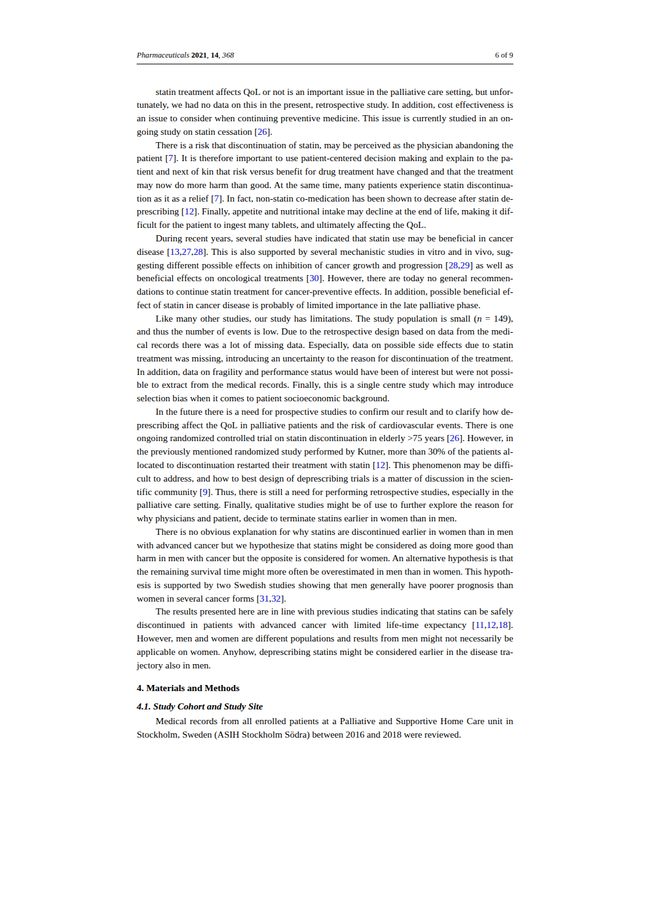Pharmaceuticals 2021, 14, 368
6 of 9
statin treatment affects QoL or not is an important issue in the palliative care setting, but unfortunately, we had no data on this in the present, retrospective study. In addition, cost effectiveness is an issue to consider when continuing preventive medicine. This issue is currently studied in an ongoing study on statin cessation [26].
There is a risk that discontinuation of statin, may be perceived as the physician abandoning the patient [7]. It is therefore important to use patient-centered decision making and explain to the patient and next of kin that risk versus benefit for drug treatment have changed and that the treatment may now do more harm than good. At the same time, many patients experience statin discontinuation as it as a relief [7]. In fact, non-statin co-medication has been shown to decrease after statin deprescribing [12]. Finally, appetite and nutritional intake may decline at the end of life, making it difficult for the patient to ingest many tablets, and ultimately affecting the QoL.
During recent years, several studies have indicated that statin use may be beneficial in cancer disease [13,27,28]. This is also supported by several mechanistic studies in vitro and in vivo, suggesting different possible effects on inhibition of cancer growth and progression [28,29] as well as beneficial effects on oncological treatments [30]. However, there are today no general recommendations to continue statin treatment for cancer-preventive effects. In addition, possible beneficial effect of statin in cancer disease is probably of limited importance in the late palliative phase.
Like many other studies, our study has limitations. The study population is small (n = 149), and thus the number of events is low. Due to the retrospective design based on data from the medical records there was a lot of missing data. Especially, data on possible side effects due to statin treatment was missing, introducing an uncertainty to the reason for discontinuation of the treatment. In addition, data on fragility and performance status would have been of interest but were not possible to extract from the medical records. Finally, this is a single centre study which may introduce selection bias when it comes to patient socioeconomic background.
In the future there is a need for prospective studies to confirm our result and to clarify how deprescribing affect the QoL in palliative patients and the risk of cardiovascular events. There is one ongoing randomized controlled trial on statin discontinuation in elderly >75 years [26]. However, in the previously mentioned randomized study performed by Kutner, more than 30% of the patients allocated to discontinuation restarted their treatment with statin [12]. This phenomenon may be difficult to address, and how to best design of deprescribing trials is a matter of discussion in the scientific community [9]. Thus, there is still a need for performing retrospective studies, especially in the palliative care setting. Finally, qualitative studies might be of use to further explore the reason for why physicians and patient, decide to terminate statins earlier in women than in men.
There is no obvious explanation for why statins are discontinued earlier in women than in men with advanced cancer but we hypothesize that statins might be considered as doing more good than harm in men with cancer but the opposite is considered for women. An alternative hypothesis is that the remaining survival time might more often be overestimated in men than in women. This hypothesis is supported by two Swedish studies showing that men generally have poorer prognosis than women in several cancer forms [31,32].
The results presented here are in line with previous studies indicating that statins can be safely discontinued in patients with advanced cancer with limited life-time expectancy [11,12,18]. However, men and women are different populations and results from men might not necessarily be applicable on women. Anyhow, deprescribing statins might be considered earlier in the disease trajectory also in men.
4. Materials and Methods
4.1. Study Cohort and Study Site
Medical records from all enrolled patients at a Palliative and Supportive Home Care unit in Stockholm, Sweden (ASIH Stockholm Södra) between 2016 and 2018 were reviewed.